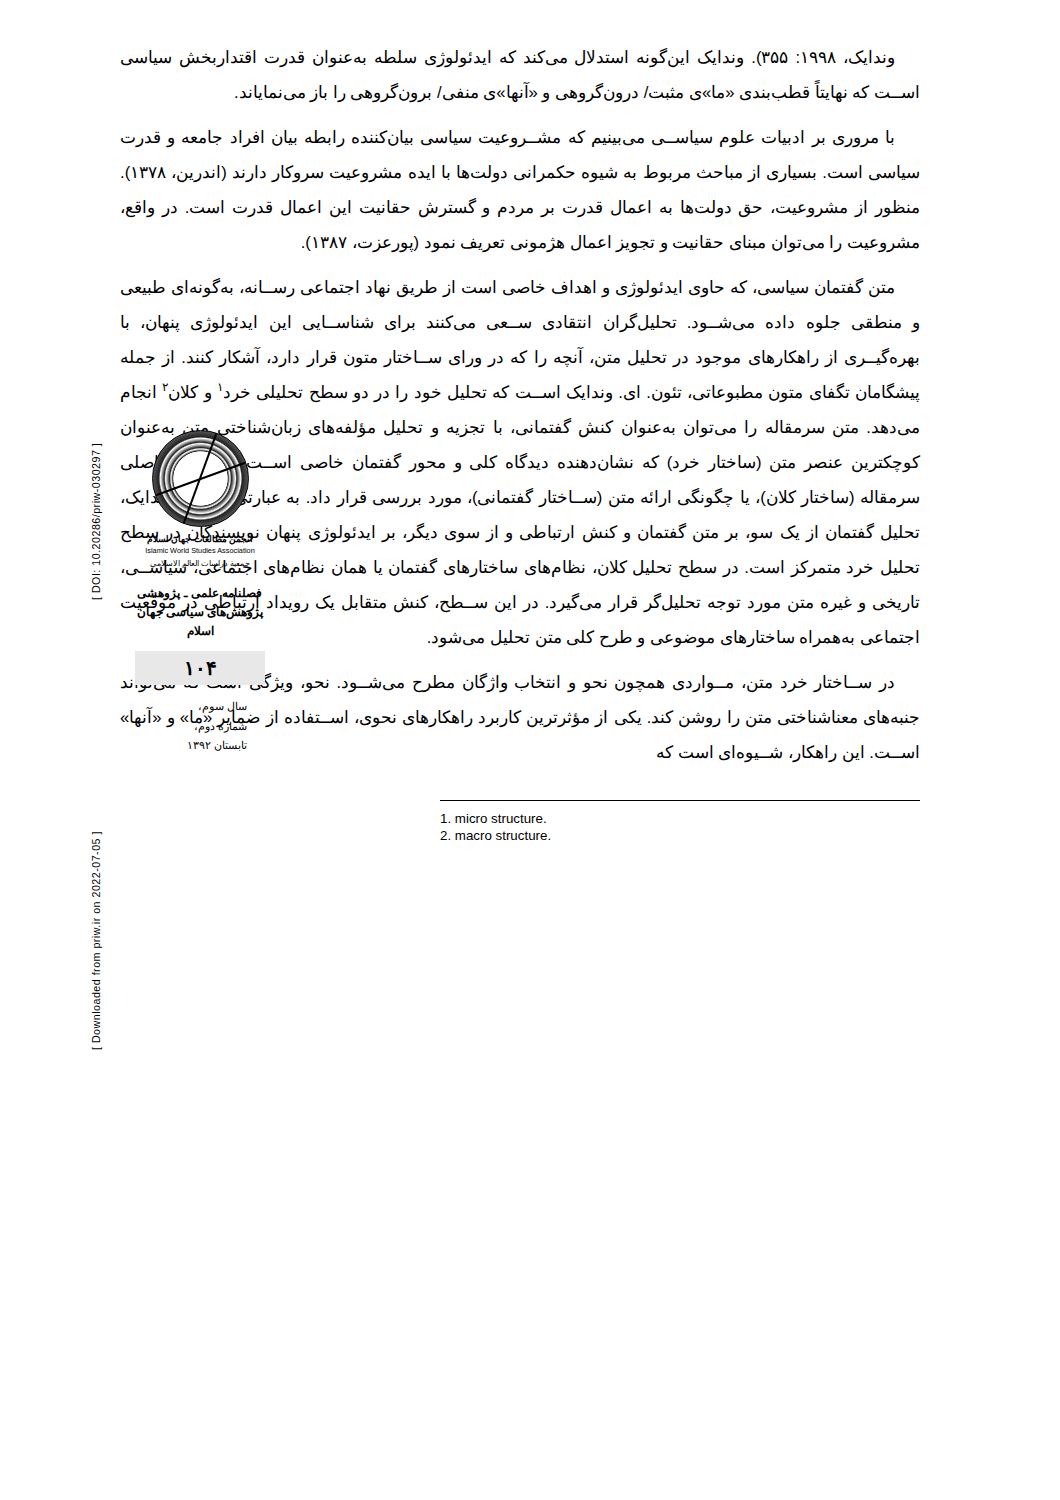[ DOI: 10.20286/priw-030297 ]
[ Downloaded from priw.ir on 2022-07-05 ]
انجمن مطالعات جهان اسلام
Islamic World Studies Association
جمعية دراسات العالم الاسلامي
فصلنامه علمی ـ پژوهشی
پژوهش‌های سیاسی جهان اسلام
۱۰۴
سال سوم،
شماره دوم،
تابستان ۱۳۹۲
وندایک، ۱۹۹۸: ۳۵۵). وندایک این‌گونه استدلال می‌کند که ایدئولوژی سلطه به‌عنوان قدرت اقتداربخش سیاسی اســت که نهایتاً قطب‌بندی «ما»ی مثبت/ درون‌گروهی و «آنها»ی منفی/ برون‌گروهی را باز می‌نمایاند.
با مروری بر ادبیات علوم سیاســی می‌بینیم که مشــروعیت سیاسی بیان‌کننده رابطه بیان افراد جامعه و قدرت سیاسی است. بسیاری از مباحث مربوط به شیوه حکمرانی دولت‌ها با ایده مشروعیت سروکار دارند (اندرین، ۱۳۷۸). منظور از مشروعیت، حق دولت‌ها به اعمال قدرت بر مردم و گسترش حقانیت این اعمال قدرت است. در واقع، مشروعیت را می‌توان مبنای حقانیت و تجویز اعمال هژمونی تعریف نمود (پورعزت، ۱۳۸۷).
متن گفتمان سیاسی، که حاوی ایدئولوژی و اهداف خاصی است از طریق نهاد اجتماعی رســانه، به‌گونه‌ای طبیعی و منطقی جلوه داده می‌شــود. تحلیل‌گران انتقادی ســعی می‌کنند برای شناســایی این ایدئولوژی پنهان، با بهره‌گیــری از راهکارهای موجود در تحلیل متن، آنچه را که در ورای ســاختار متون قرار دارد، آشکار کنند. از جمله پیشگامان تگفای متون مطبوعاتی، تئون. ای. وندایک اســت که تحلیل خود را در دو سطح تحلیلی خرد۱ و کلان۲ انجام می‌دهد. متن سرمقاله را می‌توان به‌عنوان کنش گفتمانی، با تجزیه و تحلیل مؤلفه‌های زبان‌شناختی متن به‌عنوان کوچکترین عنصر متن (ساختار خرد) که نشان‌دهنده دیدگاه کلی و محور گفتمان خاصی اســت، و موضوع اصلی سرمقاله (ساختار کلان)، یا چگونگی ارائه متن (ســاختار گفتمانی)، مورد بررسی قرار داد. به عبارتی، از نظر وندایک، تحلیل گفتمان از یک سو، بر متن گفتمان و کنش ارتباطی و از سوی دیگر، بر ایدئولوژی پنهان نویسندگان در سطح تحلیل خرد متمرکز است. در سطح تحلیل کلان، نظام‌های ساختارهای گفتمان یا همان نظام‌های اجتماعی، سیاســی، تاریخی و غیره متن مورد توجه تحلیل‌گر قرار می‌گیرد. در این ســطح، کنش متقابل یک رویداد ارتباطی در موقعیت اجتماعی به‌همراه ساختارهای موضوعی و طرح کلی متن تحلیل می‌شود.
در ســاختار خرد متن، مــواردی همچون نحو و انتخاب واژگان مطرح می‌شــود. نحو، ویژگی است که می‌تواند جنبه‌های معناشناختی متن را روشن کند. یکی از مؤثرترین کاربرد راهکارهای نحوی، اســتفاده از ضمایر «ما» و «آنها» اســت. این راهکار، شــیوه‌ای است که
1. micro structure.
2. macro structure.